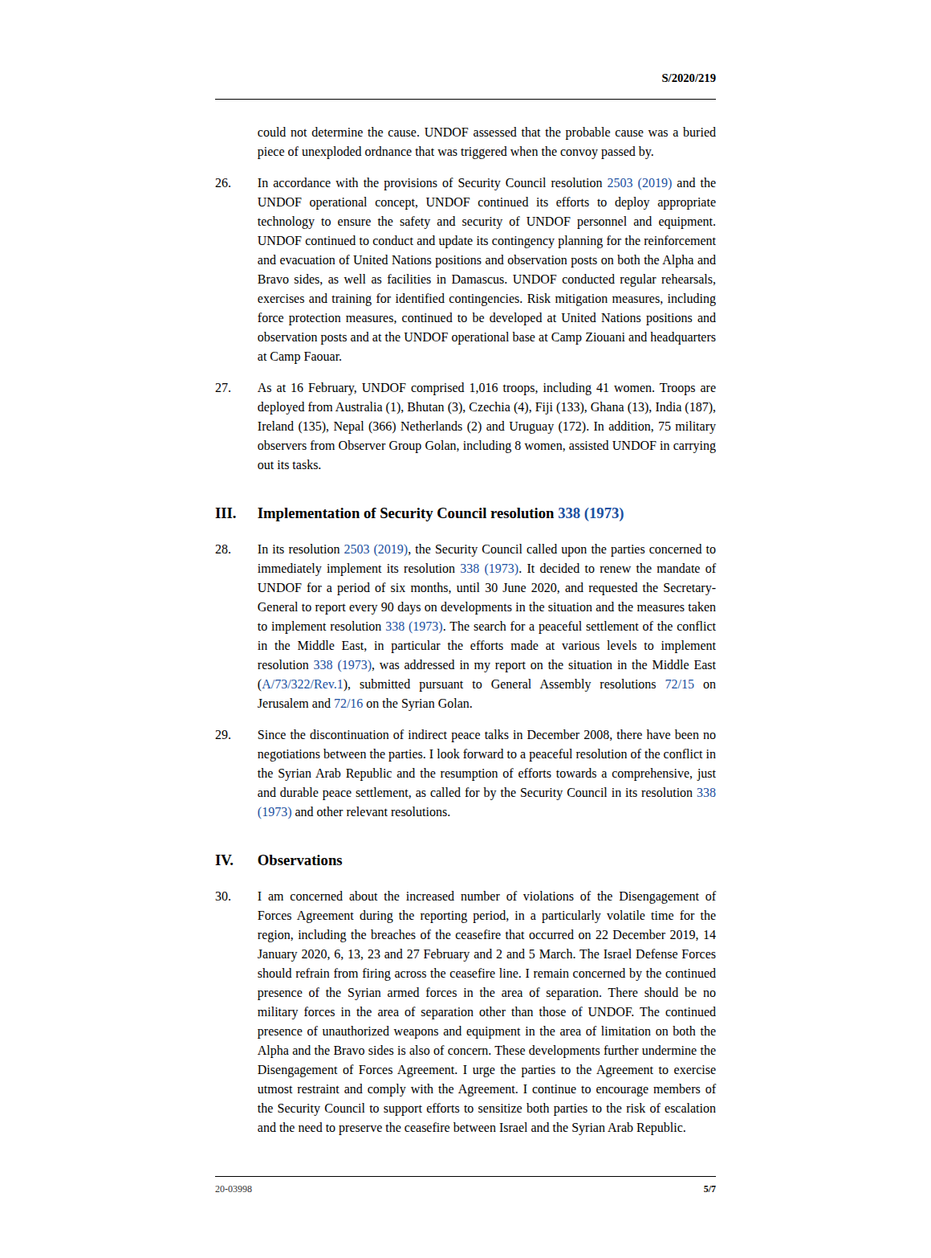S/2020/219
could not determine the cause. UNDOF assessed that the probable cause was a buried piece of unexploded ordnance that was triggered when the convoy passed by.
26. In accordance with the provisions of Security Council resolution 2503 (2019) and the UNDOF operational concept, UNDOF continued its efforts to deploy appropriate technology to ensure the safety and security of UNDOF personnel and equipment. UNDOF continued to conduct and update its contingency planning for the reinforcement and evacuation of United Nations positions and observation posts on both the Alpha and Bravo sides, as well as facilities in Damascus. UNDOF conducted regular rehearsals, exercises and training for identified contingencies. Risk mitigation measures, including force protection measures, continued to be developed at United Nations positions and observation posts and at the UNDOF operational base at Camp Ziouani and headquarters at Camp Faouar.
27. As at 16 February, UNDOF comprised 1,016 troops, including 41 women. Troops are deployed from Australia (1), Bhutan (3), Czechia (4), Fiji (133), Ghana (13), India (187), Ireland (135), Nepal (366) Netherlands (2) and Uruguay (172). In addition, 75 military observers from Observer Group Golan, including 8 women, assisted UNDOF in carrying out its tasks.
III. Implementation of Security Council resolution 338 (1973)
28. In its resolution 2503 (2019), the Security Council called upon the parties concerned to immediately implement its resolution 338 (1973). It decided to renew the mandate of UNDOF for a period of six months, until 30 June 2020, and requested the Secretary-General to report every 90 days on developments in the situation and the measures taken to implement resolution 338 (1973). The search for a peaceful settlement of the conflict in the Middle East, in particular the efforts made at various levels to implement resolution 338 (1973), was addressed in my report on the situation in the Middle East (A/73/322/Rev.1), submitted pursuant to General Assembly resolutions 72/15 on Jerusalem and 72/16 on the Syrian Golan.
29. Since the discontinuation of indirect peace talks in December 2008, there have been no negotiations between the parties. I look forward to a peaceful resolution of the conflict in the Syrian Arab Republic and the resumption of efforts towards a comprehensive, just and durable peace settlement, as called for by the Security Council in its resolution 338 (1973) and other relevant resolutions.
IV. Observations
30. I am concerned about the increased number of violations of the Disengagement of Forces Agreement during the reporting period, in a particularly volatile time for the region, including the breaches of the ceasefire that occurred on 22 December 2019, 14 January 2020, 6, 13, 23 and 27 February and 2 and 5 March. The Israel Defense Forces should refrain from firing across the ceasefire line. I remain concerned by the continued presence of the Syrian armed forces in the area of separation. There should be no military forces in the area of separation other than those of UNDOF. The continued presence of unauthorized weapons and equipment in the area of limitation on both the Alpha and the Bravo sides is also of concern. These developments further undermine the Disengagement of Forces Agreement. I urge the parties to the Agreement to exercise utmost restraint and comply with the Agreement. I continue to encourage members of the Security Council to support efforts to sensitize both parties to the risk of escalation and the need to preserve the ceasefire between Israel and the Syrian Arab Republic.
20-03998
5/7